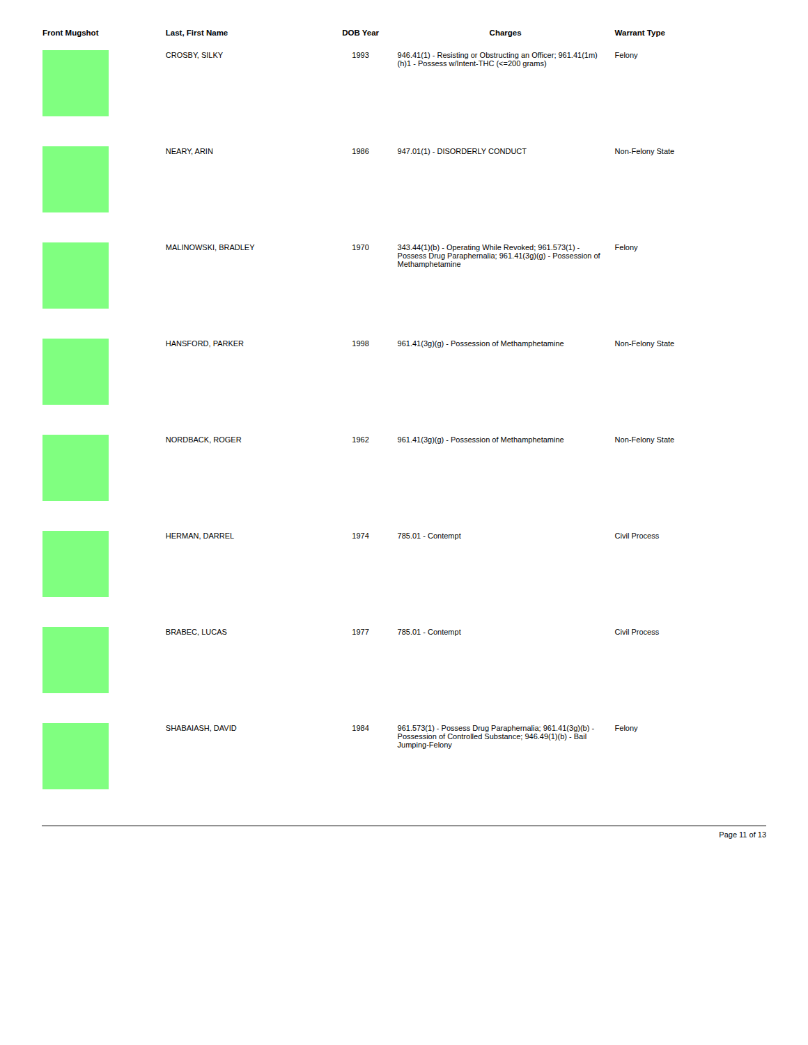| Front Mugshot | Last, First Name | DOB Year | Charges | Warrant Type |
| --- | --- | --- | --- | --- |
| | CROSBY, SILKY | 1993 | 946.41(1) - Resisting or Obstructing an Officer; 961.41(1m)(h)1 - Possess w/Intent-THC (<=200 grams) | Felony |
| | NEARY, ARIN | 1986 | 947.01(1) - DISORDERLY CONDUCT | Non-Felony State |
| | MALINOWSKI, BRADLEY | 1970 | 343.44(1)(b) - Operating While Revoked; 961.573(1) - Possess Drug Paraphernalia; 961.41(3g)(g) - Possession of Methamphetamine | Felony |
| | HANSFORD, PARKER | 1998 | 961.41(3g)(g) - Possession of Methamphetamine | Non-Felony State |
| | NORDBACK, ROGER | 1962 | 961.41(3g)(g) - Possession of Methamphetamine | Non-Felony State |
| | HERMAN, DARREL | 1974 | 785.01 - Contempt | Civil Process |
| | BRABEC, LUCAS | 1977 | 785.01 - Contempt | Civil Process |
| | SHABAIASH, DAVID | 1984 | 961.573(1) - Possess Drug Paraphernalia; 961.41(3g)(b) - Possession of Controlled Substance; 946.49(1)(b) - Bail Jumping-Felony | Felony |
Page 11 of 13